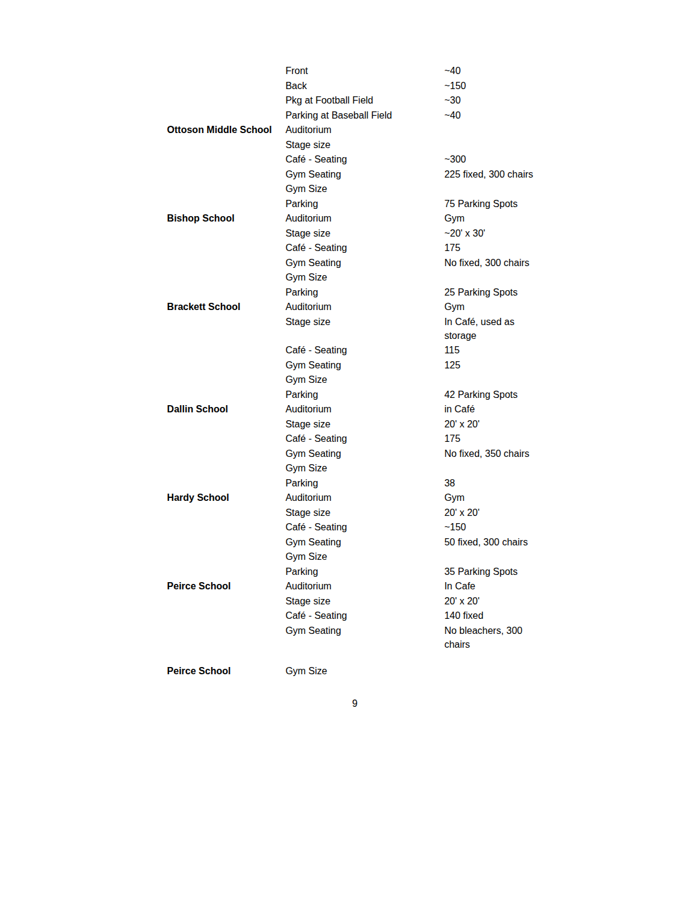| | Front | ~40 |
| | Back | ~150 |
| | Pkg at Football Field | ~30 |
| | Parking at Baseball Field | ~40 |
| Ottoson Middle School | Auditorium | |
| | Stage size | |
| | Café - Seating | ~300 |
| | Gym Seating | 225 fixed, 300 chairs |
| | Gym Size | |
| | Parking | 75 Parking Spots |
| Bishop School | Auditorium | Gym |
| | Stage size | ~20' x 30' |
| | Café - Seating | 175 |
| | Gym Seating | No fixed, 300 chairs |
| | Gym Size | |
| | Parking | 25 Parking Spots |
| Brackett School | Auditorium | Gym |
| | Stage size | In Café, used as storage |
| | Café - Seating | 115 |
| | Gym Seating | 125 |
| | Gym Size | |
| | Parking | 42 Parking Spots |
| Dallin School | Auditorium | in Café |
| | Stage size | 20' x 20' |
| | Café - Seating | 175 |
| | Gym Seating | No fixed, 350 chairs |
| | Gym Size | |
| | Parking | 38 |
| Hardy School | Auditorium | Gym |
| | Stage size | 20' x 20' |
| | Café - Seating | ~150 |
| | Gym Seating | 50 fixed, 300 chairs |
| | Gym Size | |
| | Parking | 35 Parking Spots |
| Peirce School | Auditorium | In Cafe |
| | Stage size | 20' x 20' |
| | Café - Seating | 140 fixed |
| | Gym Seating | No bleachers, 300 chairs |
| Peirce School | Gym Size | |
9